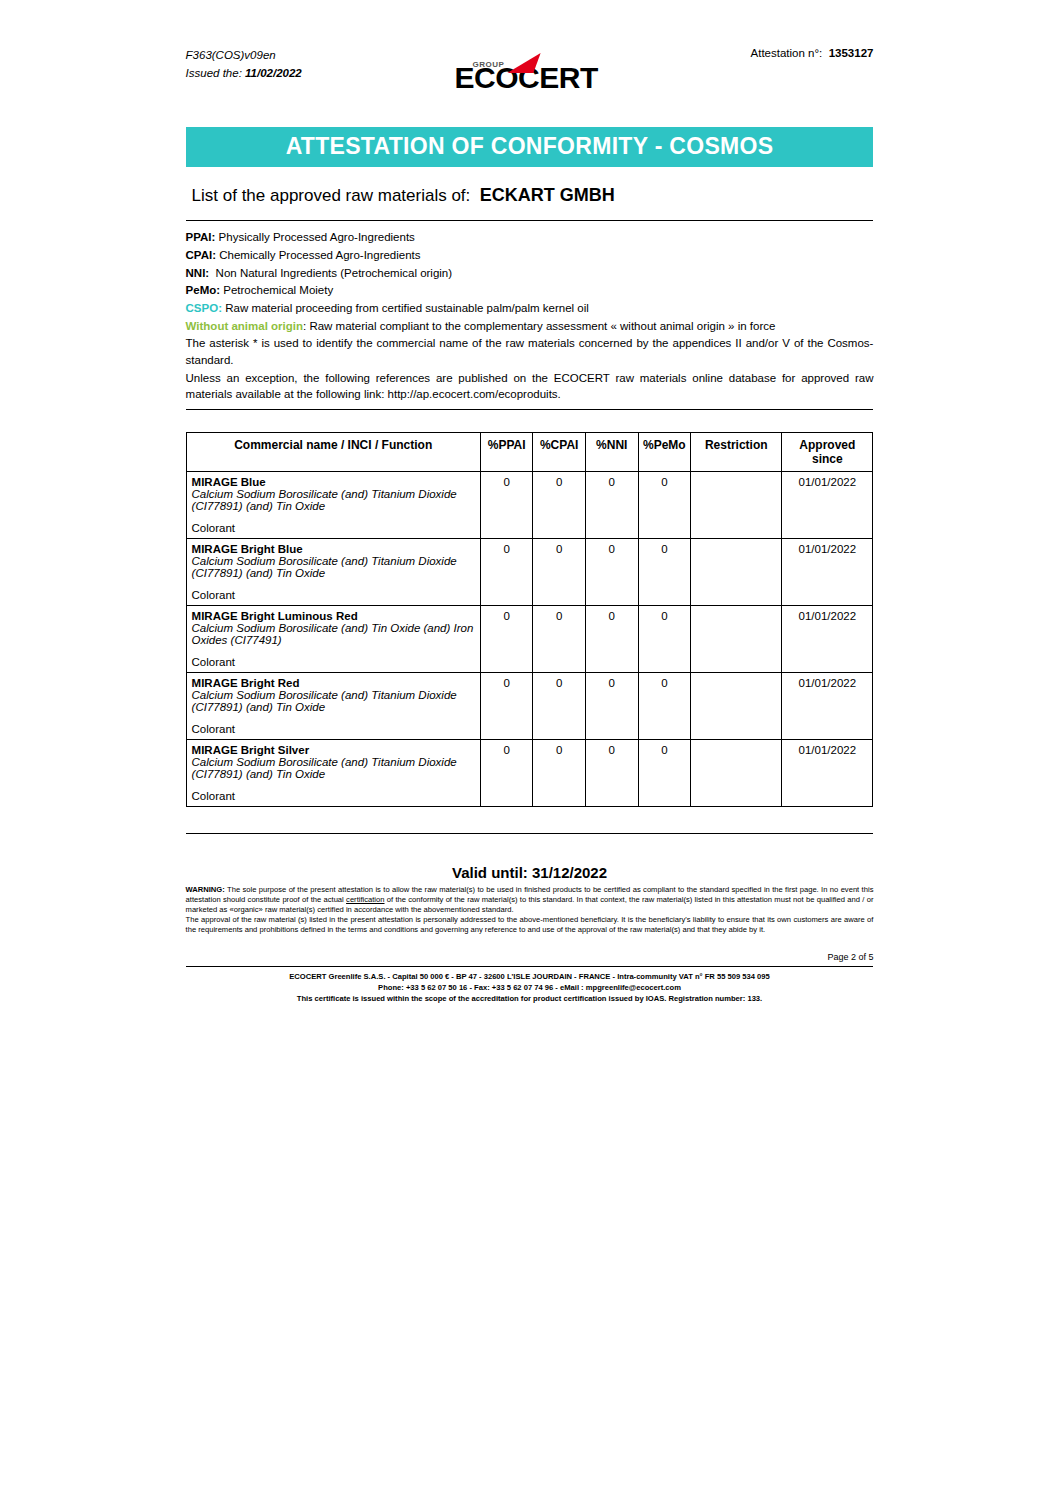F363(COS)v09en
Issued the: 11/02/2022
GROUP
ECOCERT
Attestation n°: 1353127
ATTESTATION OF CONFORMITY - COSMOS
List of the approved raw materials of: ECKART GMBH
PPAI: Physically Processed Agro-Ingredients
CPAI: Chemically Processed Agro-Ingredients
NNI: Non Natural Ingredients (Petrochemical origin)
PeMo: Petrochemical Moiety
CSPO: Raw material proceeding from certified sustainable palm/palm kernel oil
Without animal origin: Raw material compliant to the complementary assessment « without animal origin » in force
The asterisk * is used to identify the commercial name of the raw materials concerned by the appendices II and/or V of the Cosmos-standard.
Unless an exception, the following references are published on the ECOCERT raw materials online database for approved raw materials available at the following link: http://ap.ecocert.com/ecoproduits.
| Commercial name / INCI / Function | %PPAI | %CPAI | %NNI | %PeMo | Restriction | Approved since |
| --- | --- | --- | --- | --- | --- | --- |
| MIRAGE Blue Calcium Sodium Borosilicate (and) Titanium Dioxide (CI77891) (and) Tin Oxide Colorant | 0 | 0 | 0 | 0 | | 01/01/2022 |
| MIRAGE Bright Blue Calcium Sodium Borosilicate (and) Titanium Dioxide (CI77891) (and) Tin Oxide Colorant | 0 | 0 | 0 | 0 | | 01/01/2022 |
| MIRAGE Bright Luminous Red Calcium Sodium Borosilicate (and) Tin Oxide (and) Iron Oxides (CI77491) Colorant | 0 | 0 | 0 | 0 | | 01/01/2022 |
| MIRAGE Bright Red Calcium Sodium Borosilicate (and) Titanium Dioxide (CI77891) (and) Tin Oxide Colorant | 0 | 0 | 0 | 0 | | 01/01/2022 |
| MIRAGE Bright Silver Calcium Sodium Borosilicate (and) Titanium Dioxide (CI77891) (and) Tin Oxide Colorant | 0 | 0 | 0 | 0 | | 01/01/2022 |
Valid until: 31/12/2022
WARNING: The sole purpose of the present attestation is to allow the raw material(s) to be used in finished products to be certified as compliant to the standard specified in the first page. In no event this attestation should constitute proof of the actual certification of the conformity of the raw material(s) to this standard. In that context, the raw material(s) listed in this attestation must not be qualified and / or marketed as «organic» raw material(s) certified in accordance with the abovementioned standard.
The approval of the raw material (s) listed in the present attestation is personally addressed to the above-mentioned beneficiary. It is the beneficiary's liability to ensure that its own customers are aware of the requirements and prohibitions defined in the terms and conditions and governing any reference to and use of the approval of the raw material(s) and that they abide by it.
Page 2 of 5
ECOCERT Greenlife S.A.S. - Capital 50 000 € - BP 47 - 32600 L'ISLE JOURDAIN - FRANCE - Intra-community VAT n° FR 55 509 534 095
Phone: +33 5 62 07 50 16 - Fax: +33 5 62 07 74 96 - eMail : mpgreenlife@ecocert.com
This certificate is issued within the scope of the accreditation for product certification issued by IOAS. Registration number: 133.